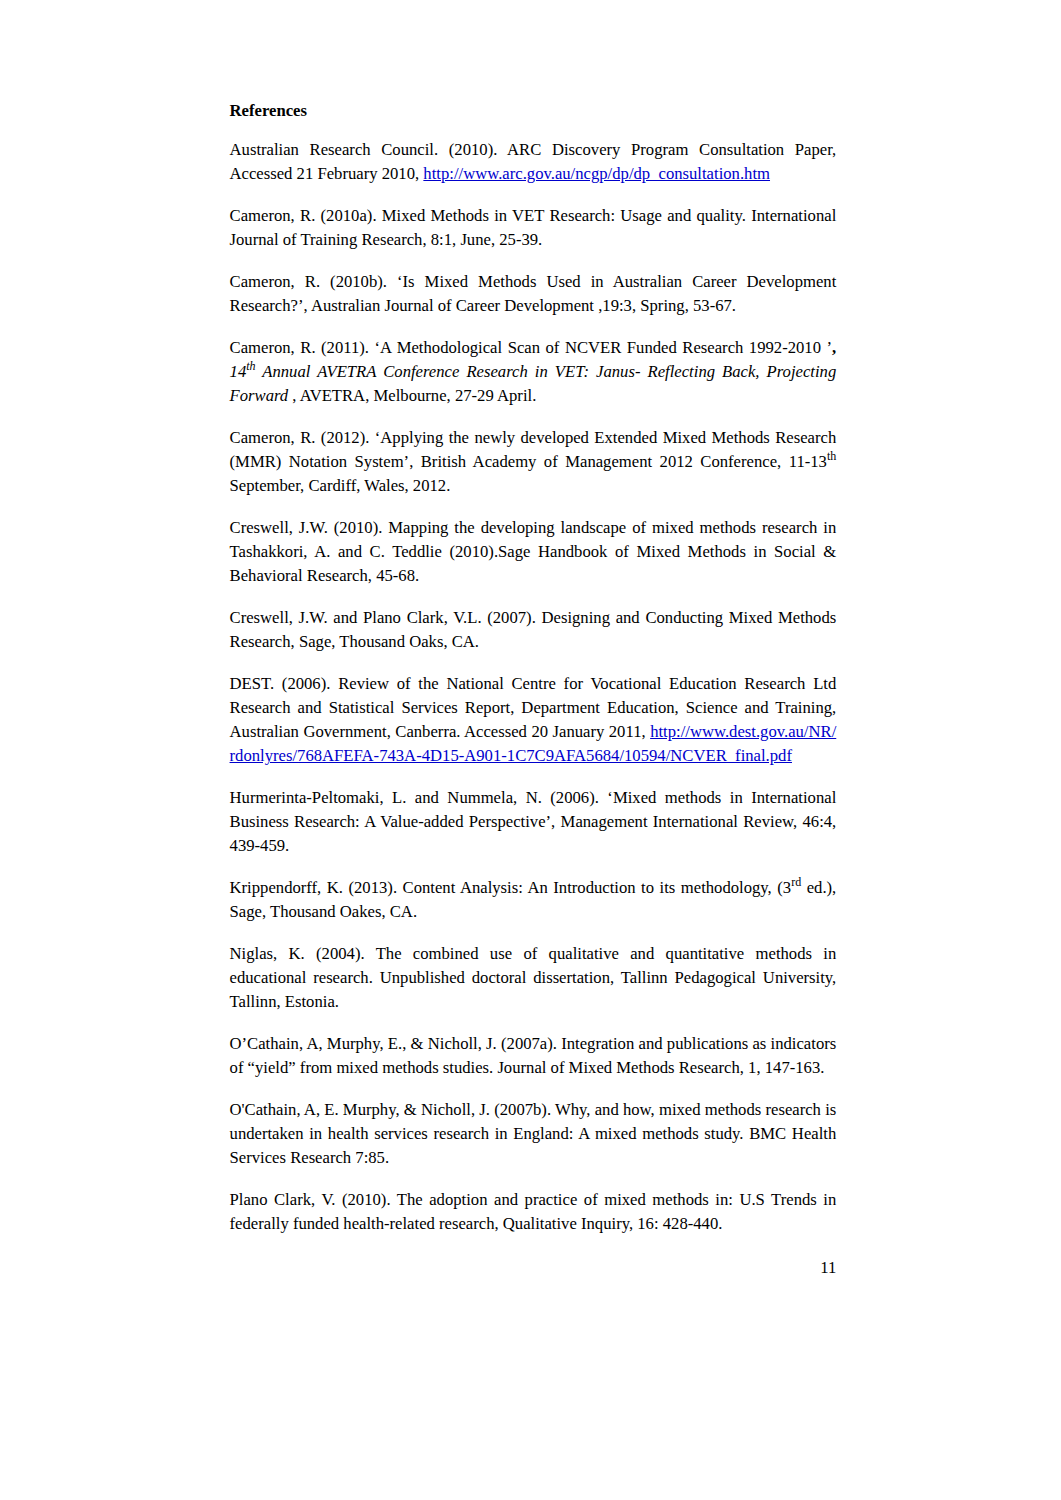References
Australian Research Council. (2010). ARC Discovery Program Consultation Paper, Accessed 21 February 2010, http://www.arc.gov.au/ncgp/dp/dp_consultation.htm
Cameron, R. (2010a). Mixed Methods in VET Research: Usage and quality. International Journal of Training Research, 8:1, June, 25-39.
Cameron, R. (2010b). ‘Is Mixed Methods Used in Australian Career Development Research?’, Australian Journal of Career Development ,19:3, Spring, 53-67.
Cameron, R. (2011). ‘A Methodological Scan of NCVER Funded Research 1992-2010 ’, 14th Annual AVETRA Conference Research in VET: Janus- Reflecting Back, Projecting Forward , AVETRA, Melbourne, 27-29 April.
Cameron, R. (2012). ‘Applying the newly developed Extended Mixed Methods Research (MMR) Notation System’, British Academy of Management 2012 Conference, 11-13th September, Cardiff, Wales, 2012.
Creswell, J.W. (2010). Mapping the developing landscape of mixed methods research in Tashakkori, A. and C. Teddlie (2010).Sage Handbook of Mixed Methods in Social & Behavioral Research, 45-68.
Creswell, J.W. and Plano Clark, V.L. (2007). Designing and Conducting Mixed Methods Research, Sage, Thousand Oaks, CA.
DEST. (2006). Review of the National Centre for Vocational Education Research Ltd Research and Statistical Services Report, Department Education, Science and Training, Australian Government, Canberra. Accessed 20 January 2011, http://www.dest.gov.au/NR/rdonlyres/768AFEFA-743A-4D15-A901-1C7C9AFA5684/10594/NCVER_final.pdf
Hurmerinta-Peltomaki, L. and Nummela, N. (2006). ‘Mixed methods in International Business Research: A Value-added Perspective’, Management International Review, 46:4, 439-459.
Krippendorff, K. (2013). Content Analysis: An Introduction to its methodology, (3rd ed.), Sage, Thousand Oakes, CA.
Niglas, K. (2004). The combined use of qualitative and quantitative methods in educational research. Unpublished doctoral dissertation, Tallinn Pedagogical University, Tallinn, Estonia.
O’Cathain, A, Murphy, E., & Nicholl, J. (2007a). Integration and publications as indicators of “yield” from mixed methods studies. Journal of Mixed Methods Research, 1, 147-163.
O'Cathain, A, E. Murphy, & Nicholl, J. (2007b). Why, and how, mixed methods research is undertaken in health services research in England: A mixed methods study. BMC Health Services Research 7:85.
Plano Clark, V. (2010). The adoption and practice of mixed methods in: U.S Trends in federally funded health-related research, Qualitative Inquiry, 16: 428-440.
11